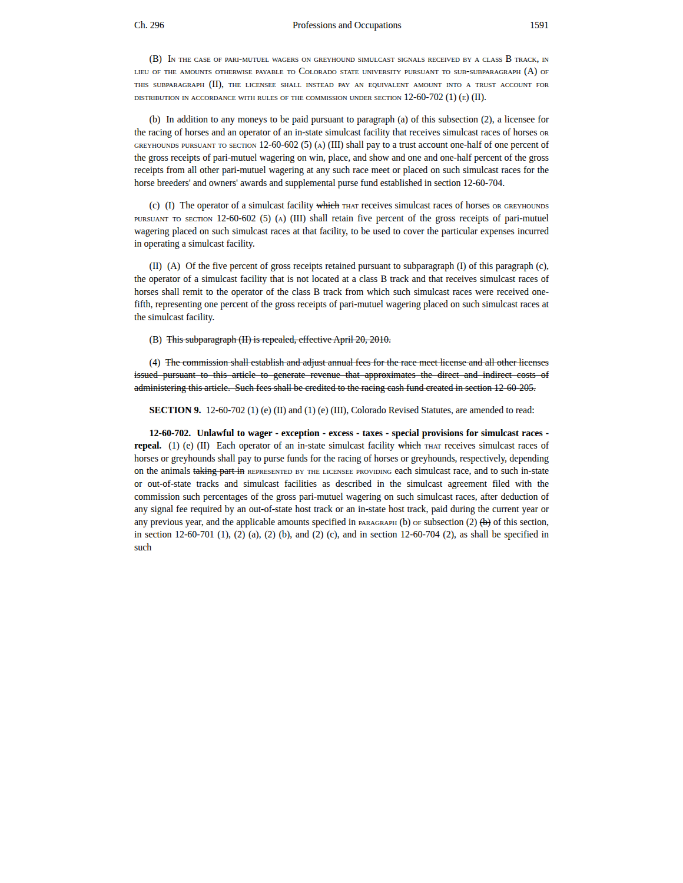Ch. 296 Professions and Occupations 1591
(B) In the case of pari-mutuel wagers on greyhound simulcast signals received by a class B track, in lieu of the amounts otherwise payable to Colorado state university pursuant to sub-subparagraph (A) of this subparagraph (II), the licensee shall instead pay an equivalent amount into a trust account for distribution in accordance with rules of the commission under section 12-60-702 (1) (e) (II).
(b) In addition to any moneys to be paid pursuant to paragraph (a) of this subsection (2), a licensee for the racing of horses and an operator of an in-state simulcast facility that receives simulcast races of horses or greyhounds pursuant to section 12-60-602 (5) (a) (III) shall pay to a trust account one-half of one percent of the gross receipts of pari-mutuel wagering on win, place, and show and one and one-half percent of the gross receipts from all other pari-mutuel wagering at any such race meet or placed on such simulcast races for the horse breeders' and owners' awards and supplemental purse fund established in section 12-60-704.
(c) (I) The operator of a simulcast facility which that receives simulcast races of horses or greyhounds pursuant to section 12-60-602 (5) (a) (III) shall retain five percent of the gross receipts of pari-mutuel wagering placed on such simulcast races at that facility, to be used to cover the particular expenses incurred in operating a simulcast facility.
(II) (A) Of the five percent of gross receipts retained pursuant to subparagraph (I) of this paragraph (c), the operator of a simulcast facility that is not located at a class B track and that receives simulcast races of horses shall remit to the operator of the class B track from which such simulcast races were received one-fifth, representing one percent of the gross receipts of pari-mutuel wagering placed on such simulcast races at the simulcast facility.
(B) This subparagraph (II) is repealed, effective April 20, 2010.
(4) The commission shall establish and adjust annual fees for the race meet license and all other licenses issued pursuant to this article to generate revenue that approximates the direct and indirect costs of administering this article. Such fees shall be credited to the racing cash fund created in section 12-60-205.
SECTION 9. 12-60-702 (1) (e) (II) and (1) (e) (III), Colorado Revised Statutes, are amended to read:
12-60-702. Unlawful to wager - exception - excess - taxes - special provisions for simulcast races - repeal. (1) (e) (II) Each operator of an in-state simulcast facility which that receives simulcast races of horses or greyhounds shall pay to purse funds for the racing of horses or greyhounds, respectively, depending on the animals taking part in represented by the licensee providing each simulcast race, and to such in-state or out-of-state tracks and simulcast facilities as described in the simulcast agreement filed with the commission such percentages of the gross pari-mutuel wagering on such simulcast races, after deduction of any signal fee required by an out-of-state host track or an in-state host track, paid during the current year or any previous year, and the applicable amounts specified in paragraph (b) of subsection (2) (b) of this section, in section 12-60-701 (1), (2) (a), (2) (b), and (2) (c), and in section 12-60-704 (2), as shall be specified in such